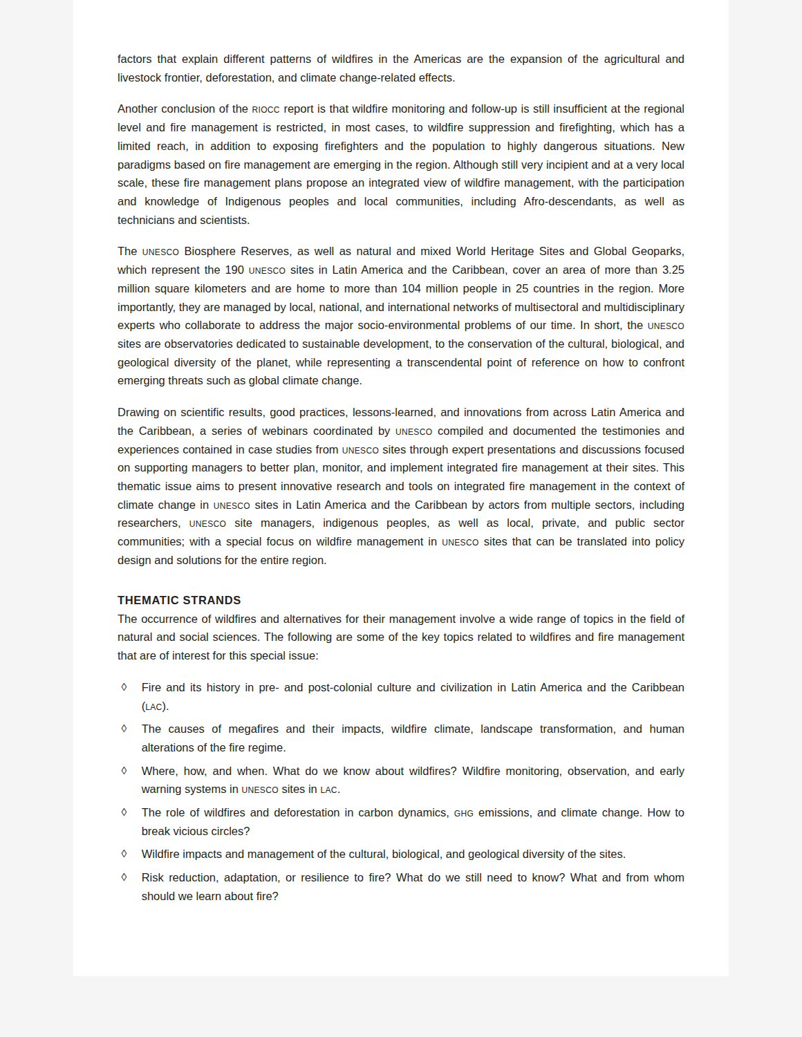factors that explain different patterns of wildfires in the Americas are the expansion of the agricultural and livestock frontier, deforestation, and climate change-related effects.
Another conclusion of the riocc report is that wildfire monitoring and follow-up is still insufficient at the regional level and fire management is restricted, in most cases, to wildfire suppression and firefighting, which has a limited reach, in addition to exposing firefighters and the population to highly dangerous situations. New paradigms based on fire management are emerging in the region. Although still very incipient and at a very local scale, these fire management plans propose an integrated view of wildfire management, with the participation and knowledge of Indigenous peoples and local communities, including Afro-descendants, as well as technicians and scientists.
The unesco Biosphere Reserves, as well as natural and mixed World Heritage Sites and Global Geoparks, which represent the 190 unesco sites in Latin America and the Caribbean, cover an area of more than 3.25 million square kilometers and are home to more than 104 million people in 25 countries in the region. More importantly, they are managed by local, national, and international networks of multisectoral and multidisciplinary experts who collaborate to address the major socio-environmental problems of our time. In short, the unesco sites are observatories dedicated to sustainable development, to the conservation of the cultural, biological, and geological diversity of the planet, while representing a transcendental point of reference on how to confront emerging threats such as global climate change.
Drawing on scientific results, good practices, lessons-learned, and innovations from across Latin America and the Caribbean, a series of webinars coordinated by unesco compiled and documented the testimonies and experiences contained in case studies from unesco sites through expert presentations and discussions focused on supporting managers to better plan, monitor, and implement integrated fire management at their sites. This thematic issue aims to present innovative research and tools on integrated fire management in the context of climate change in unesco sites in Latin America and the Caribbean by actors from multiple sectors, including researchers, unesco site managers, indigenous peoples, as well as local, private, and public sector communities; with a special focus on wildfire management in unesco sites that can be translated into policy design and solutions for the entire region.
Thematic Strands
The occurrence of wildfires and alternatives for their management involve a wide range of topics in the field of natural and social sciences. The following are some of the key topics related to wildfires and fire management that are of interest for this special issue:
Fire and its history in pre- and post-colonial culture and civilization in Latin America and the Caribbean (lac).
The causes of megafires and their impacts, wildfire climate, landscape transformation, and human alterations of the fire regime.
Where, how, and when. What do we know about wildfires? Wildfire monitoring, observation, and early warning systems in unesco sites in lac.
The role of wildfires and deforestation in carbon dynamics, ghg emissions, and climate change. How to break vicious circles?
Wildfire impacts and management of the cultural, biological, and geological diversity of the sites.
Risk reduction, adaptation, or resilience to fire? What do we still need to know? What and from whom should we learn about fire?